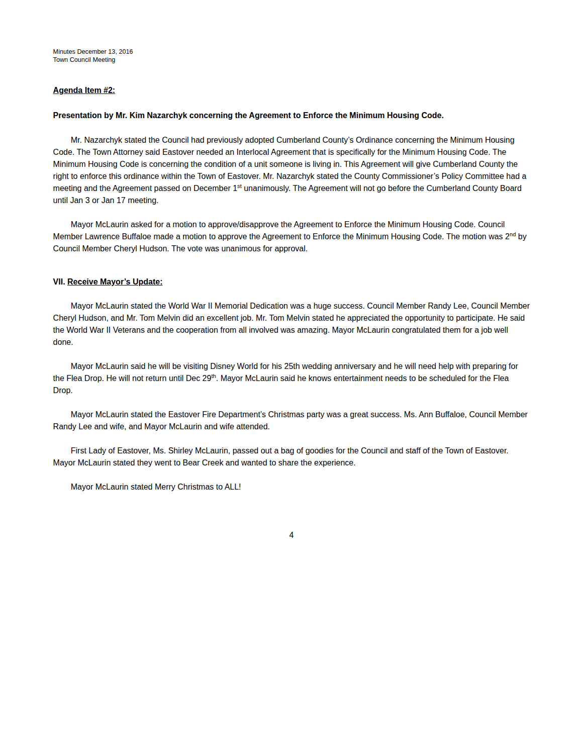Minutes December 13, 2016
Town Council Meeting
Agenda Item #2:
Presentation by Mr. Kim Nazarchyk concerning the Agreement to Enforce the Minimum Housing Code.
Mr. Nazarchyk stated the Council had previously adopted Cumberland County’s Ordinance concerning the Minimum Housing Code. The Town Attorney said Eastover needed an Interlocal Agreement that is specifically for the Minimum Housing Code. The Minimum Housing Code is concerning the condition of a unit someone is living in. This Agreement will give Cumberland County the right to enforce this ordinance within the Town of Eastover. Mr. Nazarchyk stated the County Commissioner’s Policy Committee had a meeting and the Agreement passed on December 1st unanimously. The Agreement will not go before the Cumberland County Board until Jan 3 or Jan 17 meeting.
Mayor McLaurin asked for a motion to approve/disapprove the Agreement to Enforce the Minimum Housing Code. Council Member Lawrence Buffaloe made a motion to approve the Agreement to Enforce the Minimum Housing Code. The motion was 2nd by Council Member Cheryl Hudson. The vote was unanimous for approval.
VII. Receive Mayor’s Update:
Mayor McLaurin stated the World War II Memorial Dedication was a huge success. Council Member Randy Lee, Council Member Cheryl Hudson, and Mr. Tom Melvin did an excellent job. Mr. Tom Melvin stated he appreciated the opportunity to participate. He said the World War II Veterans and the cooperation from all involved was amazing. Mayor McLaurin congratulated them for a job well done.
Mayor McLaurin said he will be visiting Disney World for his 25th wedding anniversary and he will need help with preparing for the Flea Drop. He will not return until Dec 29th. Mayor McLaurin said he knows entertainment needs to be scheduled for the Flea Drop.
Mayor McLaurin stated the Eastover Fire Department’s Christmas party was a great success. Ms. Ann Buffaloe, Council Member Randy Lee and wife, and Mayor McLaurin and wife attended.
First Lady of Eastover, Ms. Shirley McLaurin, passed out a bag of goodies for the Council and staff of the Town of Eastover. Mayor McLaurin stated they went to Bear Creek and wanted to share the experience.
Mayor McLaurin stated Merry Christmas to ALL!
4